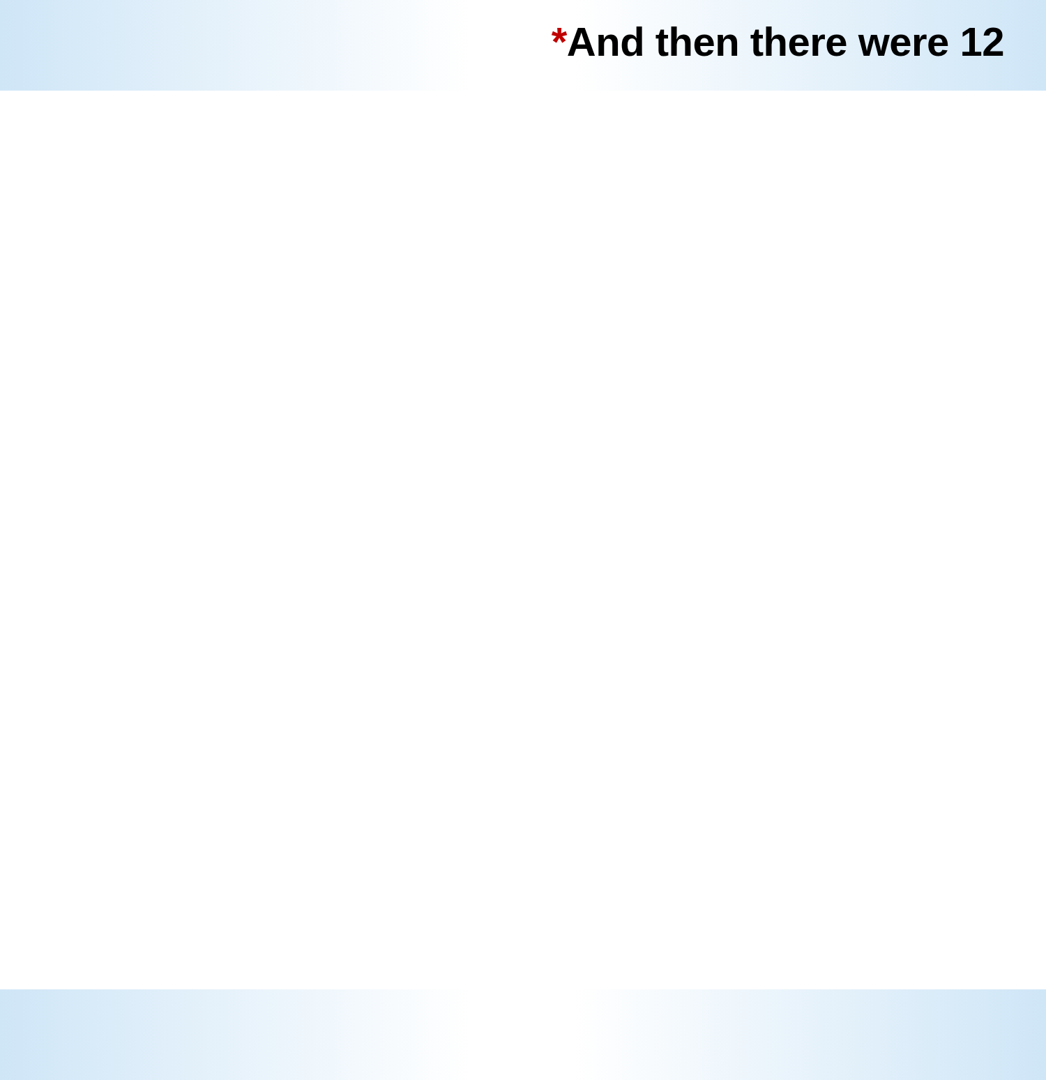*And then there were 12